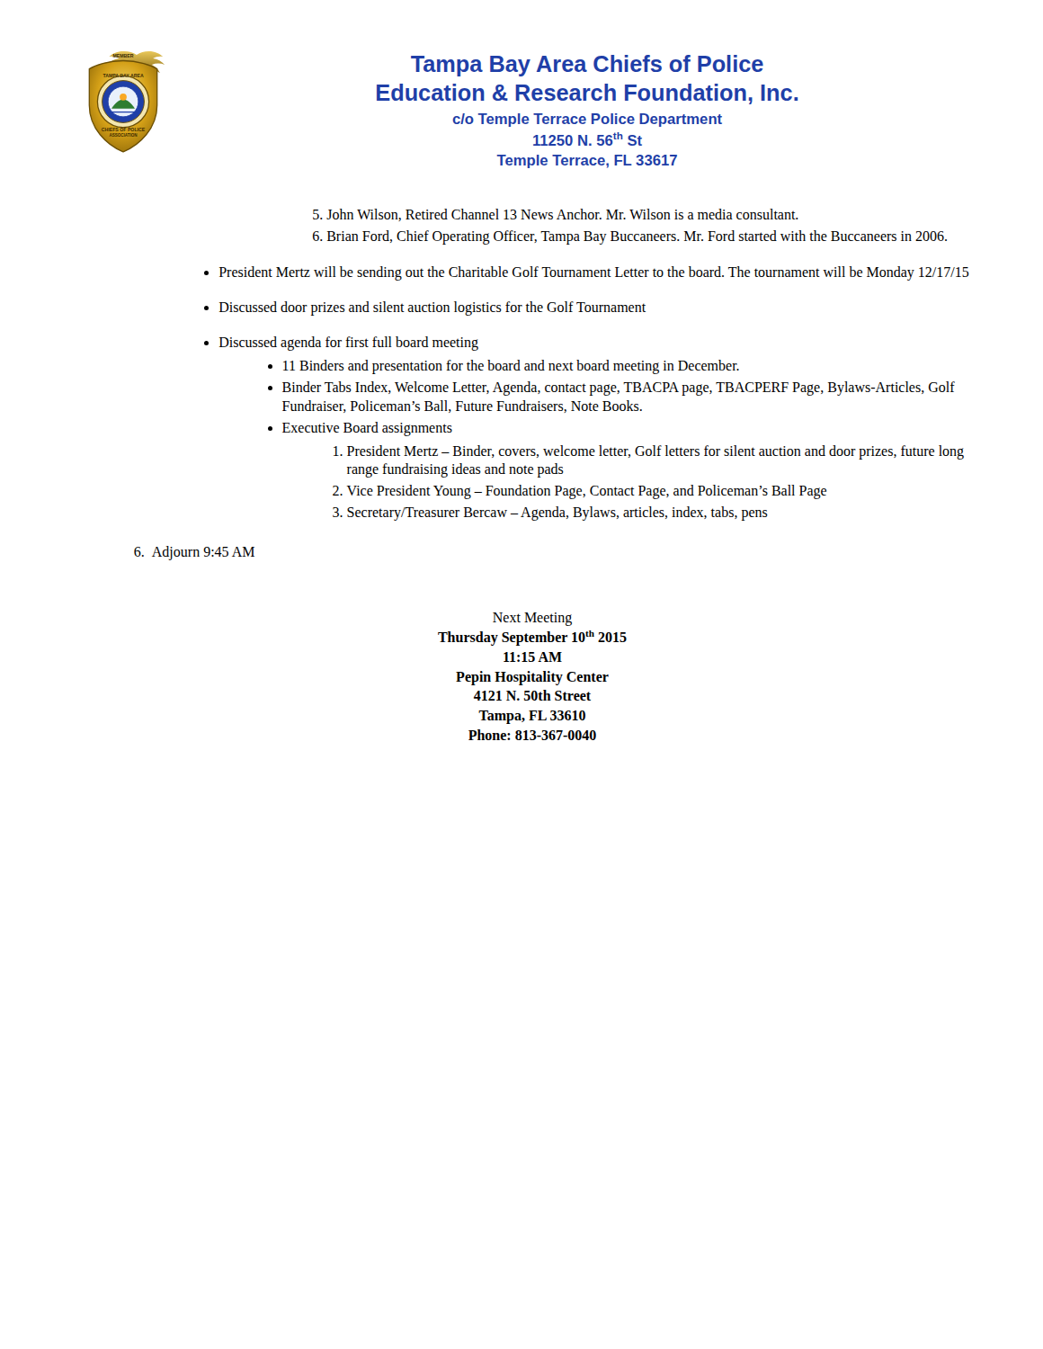TAMPA BAY AREA CHIEFS OF POLICE ASSOCIATION MEMBER
Tampa Bay Area Chiefs of Police
Education & Research Foundation, Inc.
c/o Temple Terrace Police Department
11250 N. 56th St
Temple Terrace, FL 33617
John Wilson, Retired Channel 13 News Anchor. Mr. Wilson is a media consultant.
Brian Ford, Chief Operating Officer, Tampa Bay Buccaneers. Mr. Ford started with the Buccaneers in 2006.
President Mertz will be sending out the Charitable Golf Tournament Letter to the board. The tournament will be Monday 12/17/15
Discussed door prizes and silent auction logistics for the Golf Tournament
Discussed agenda for first full board meeting
11 Binders and presentation for the board and next board meeting in December.
Binder Tabs Index, Welcome Letter, Agenda, contact page, TBACPA page, TBACPERF Page, Bylaws-Articles, Golf Fundraiser, Policeman’s Ball, Future Fundraisers, Note Books.
Executive Board assignments
President Mertz – Binder, covers, welcome letter, Golf letters for silent auction and door prizes, future long range fundraising ideas and note pads
Vice President Young – Foundation Page, Contact Page, and Policeman’s Ball Page
Secretary/Treasurer Bercaw – Agenda, Bylaws, articles, index, tabs, pens
6. Adjourn 9:45 AM
Next Meeting
Thursday September 10th 2015
11:15 AM
Pepin Hospitality Center
4121 N. 50th Street
Tampa, FL 33610
Phone: 813-367-0040